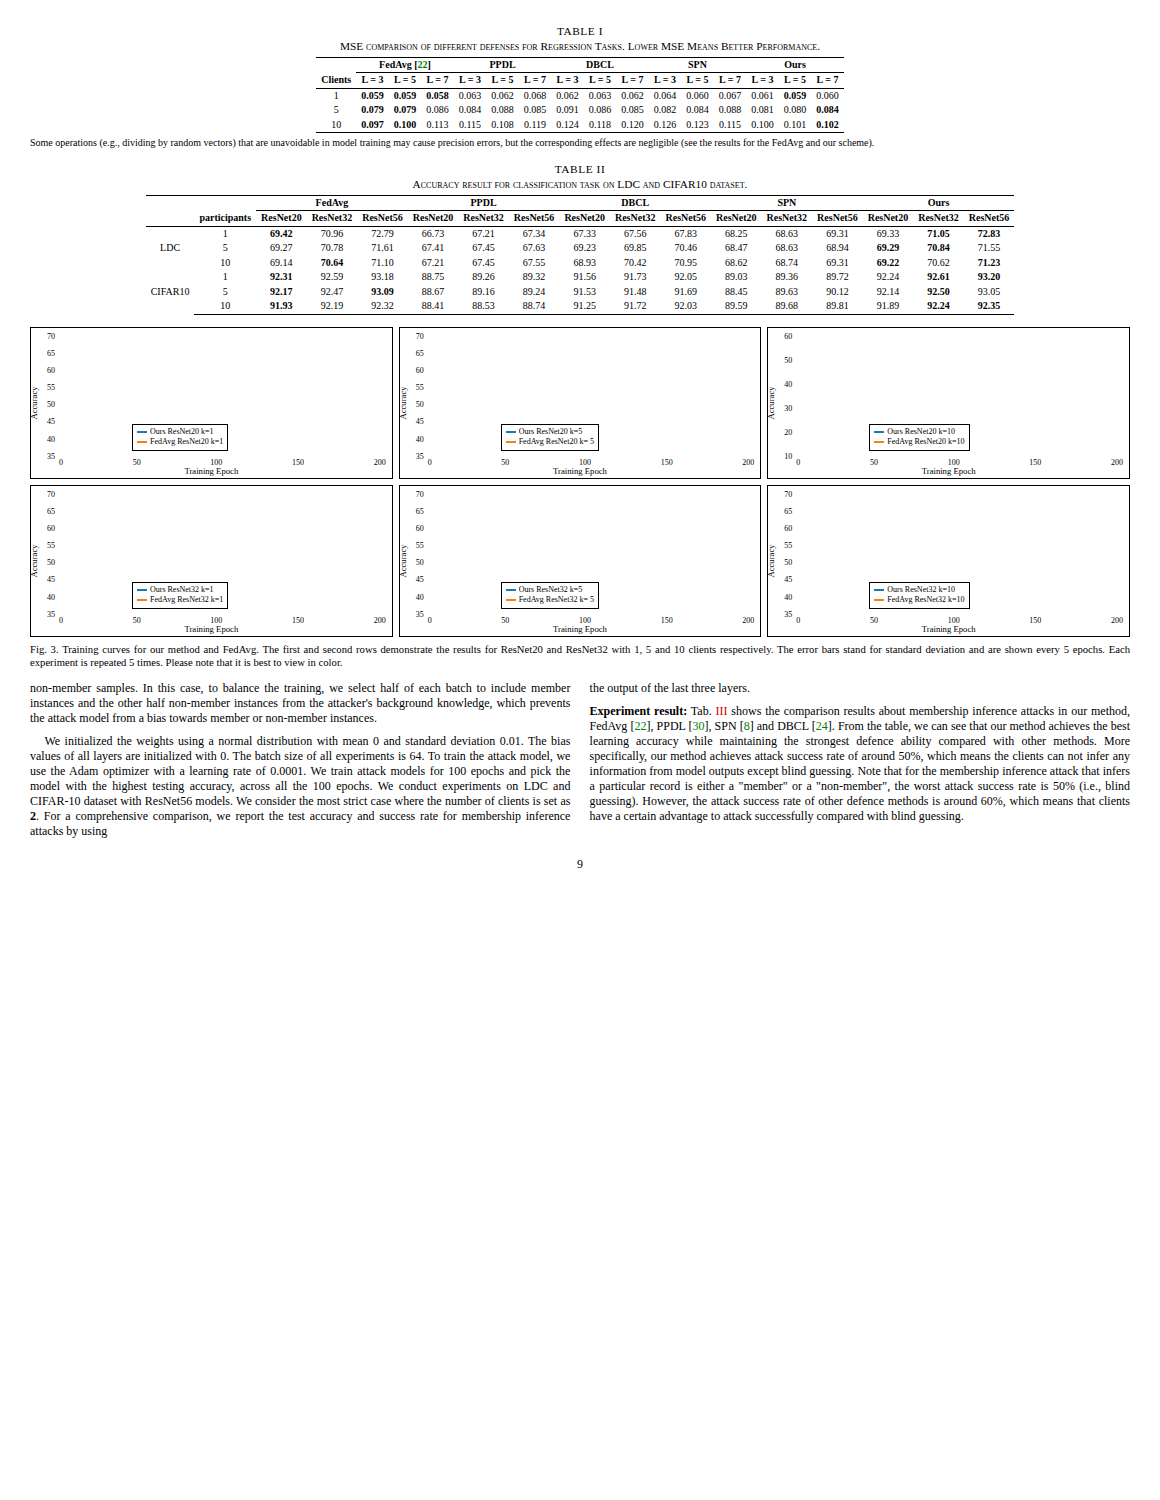TABLE I
MSE comparison of different defenses for Regression Tasks. Lower MSE Means Better Performance.
| | FedAvg [ 22 ] | PPDL | DBCL | SPN | Ours |
| --- | --- | --- | --- | --- | --- |
| Clients | L = 3 | L = 5 | L = 7 | L = 3 | L = 5 | L = 7 | L = 3 | L = 5 | L = 7 | L = 3 | L = 5 | L = 7 | L = 3 | L = 5 | L = 7 |
| 1 | 0.059 | 0.059 | 0.058 | 0.063 | 0.062 | 0.068 | 0.062 | 0.063 | 0.062 | 0.064 | 0.060 | 0.067 | 0.061 | 0.059 | 0.060 |
| 5 | 0.079 | 0.079 | 0.086 | 0.084 | 0.088 | 0.085 | 0.091 | 0.086 | 0.085 | 0.082 | 0.084 | 0.088 | 0.081 | 0.080 | 0.084 |
| 10 | 0.097 | 0.100 | 0.113 | 0.115 | 0.108 | 0.119 | 0.124 | 0.118 | 0.120 | 0.126 | 0.123 | 0.115 | 0.100 | 0.101 | 0.102 |
Some operations (e.g., dividing by random vectors) that are unavoidable in model training may cause precision errors, but the corresponding effects are negligible (see the results for the FedAvg and our scheme).
TABLE II
Accuracy result for classification task on LDC and CIFAR10 dataset.
| | | FedAvg | PPDL | DBCL | SPN | Ours |
| --- | --- | --- | --- | --- | --- | --- |
| | participants | ResNet20 | ResNet32 | ResNet56 | ResNet20 | ResNet32 | ResNet56 | ResNet20 | ResNet32 | ResNet56 | ResNet20 | ResNet32 | ResNet56 | ResNet20 | ResNet32 | ResNet56 |
| LDC | 1 | 69.42 | 70.96 | 72.79 | 66.73 | 67.21 | 67.34 | 67.33 | 67.56 | 67.83 | 68.25 | 68.63 | 69.31 | 69.33 | 71.05 | 72.83 |
| 5 | 69.27 | 70.78 | 71.61 | 67.41 | 67.45 | 67.63 | 69.23 | 69.85 | 70.46 | 68.47 | 68.63 | 68.94 | 69.29 | 70.84 | 71.55 |
| 10 | 69.14 | 70.64 | 71.10 | 67.21 | 67.45 | 67.55 | 68.93 | 70.42 | 70.95 | 68.62 | 68.74 | 69.31 | 69.22 | 70.62 | 71.23 |
| CIFAR10 | 1 | 92.31 | 92.59 | 93.18 | 88.75 | 89.26 | 89.32 | 91.56 | 91.73 | 92.05 | 89.03 | 89.36 | 89.72 | 92.24 | 92.61 | 93.20 |
| 5 | 92.17 | 92.47 | 93.09 | 88.67 | 89.16 | 89.24 | 91.53 | 91.48 | 91.69 | 88.45 | 89.63 | 90.12 | 92.14 | 92.50 | 93.05 |
| 10 | 91.93 | 92.19 | 92.32 | 88.41 | 88.53 | 88.74 | 91.25 | 91.72 | 92.03 | 89.59 | 89.68 | 89.81 | 91.89 | 92.24 | 92.35 |
Accuracy
7065605550454035
050100150200
Training Epoch
Ours ResNet20 k=1
FedAvg ResNet20 k=1
Accuracy
7065605550454035
050100150200
Training Epoch
Ours ResNet20 k=5
FedAvg ResNet20 k= 5
Accuracy
605040302010
050100150200
Training Epoch
Ours ResNet20 k=10
FedAvg ResNet20 k=10
Accuracy
7065605550454035
050100150200
Training Epoch
Ours ResNet32 k=1
FedAvg ResNet32 k=1
Accuracy
7065605550454035
050100150200
Training Epoch
Ours ResNet32 k=5
FedAvg ResNet32 k= 5
Accuracy
7065605550454035
050100150200
Training Epoch
Ours ResNet32 k=10
FedAvg ResNet32 k=10
Fig. 3. Training curves for our method and FedAvg. The first and second rows demonstrate the results for ResNet20 and ResNet32 with 1, 5 and 10 clients respectively. The error bars stand for standard deviation and are shown every 5 epochs. Each experiment is repeated 5 times. Please note that it is best to view in color.
non-member samples. In this case, to balance the training, we select half of each batch to include member instances and the other half non-member instances from the attacker's background knowledge, which prevents the attack model from a bias towards member or non-member instances.
We initialized the weights using a normal distribution with mean 0 and standard deviation 0.01. The bias values of all layers are initialized with 0. The batch size of all experiments is 64. To train the attack model, we use the Adam optimizer with a learning rate of 0.0001. We train attack models for 100 epochs and pick the model with the highest testing accuracy, across all the 100 epochs. We conduct experiments on LDC and CIFAR-10 dataset with ResNet56 models. We consider the most strict case where the number of clients is set as 2. For a comprehensive comparison, we report the test accuracy and success rate for membership inference attacks by using
the output of the last three layers.
Experiment result: Tab. III shows the comparison results about membership inference attacks in our method, FedAvg [22], PPDL [30], SPN [8] and DBCL [24]. From the table, we can see that our method achieves the best learning accuracy while maintaining the strongest defence ability compared with other methods. More specifically, our method achieves attack success rate of around 50%, which means the clients can not infer any information from model outputs except blind guessing. Note that for the membership inference attack that infers a particular record is either a "member" or a "non-member", the worst attack success rate is 50% (i.e., blind guessing). However, the attack success rate of other defence methods is around 60%, which means that clients have a certain advantage to attack successfully compared with blind guessing.
9